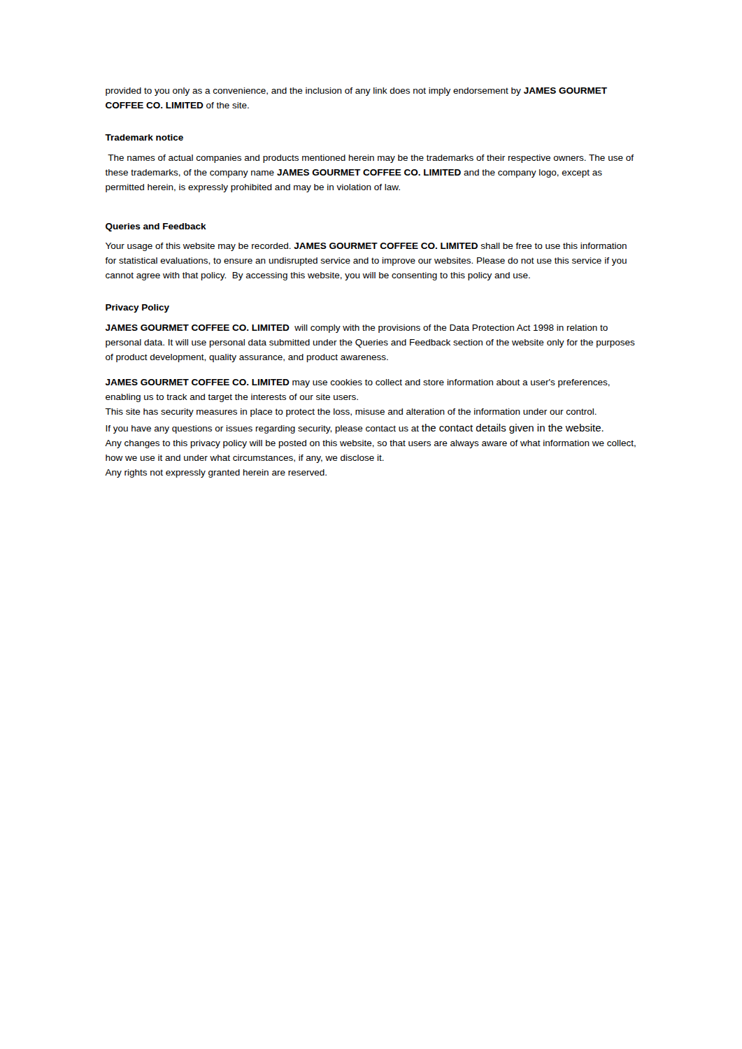provided to you only as a convenience, and the inclusion of any link does not imply endorsement by JAMES GOURMET COFFEE CO. LIMITED of the site.
Trademark notice
The names of actual companies and products mentioned herein may be the trademarks of their respective owners. The use of these trademarks, of the company name JAMES GOURMET COFFEE CO. LIMITED and the company logo, except as permitted herein, is expressly prohibited and may be in violation of law.
Queries and Feedback
Your usage of this website may be recorded. JAMES GOURMET COFFEE CO. LIMITED shall be free to use this information for statistical evaluations, to ensure an undisrupted service and to improve our websites. Please do not use this service if you cannot agree with that policy. By accessing this website, you will be consenting to this policy and use.
Privacy Policy
JAMES GOURMET COFFEE CO. LIMITED will comply with the provisions of the Data Protection Act 1998 in relation to personal data. It will use personal data submitted under the Queries and Feedback section of the website only for the purposes of product development, quality assurance, and product awareness.
JAMES GOURMET COFFEE CO. LIMITED may use cookies to collect and store information about a user's preferences, enabling us to track and target the interests of our site users.
This site has security measures in place to protect the loss, misuse and alteration of the information under our control.
If you have any questions or issues regarding security, please contact us at the contact details given in the website.
Any changes to this privacy policy will be posted on this website, so that users are always aware of what information we collect, how we use it and under what circumstances, if any, we disclose it.
Any rights not expressly granted herein are reserved.